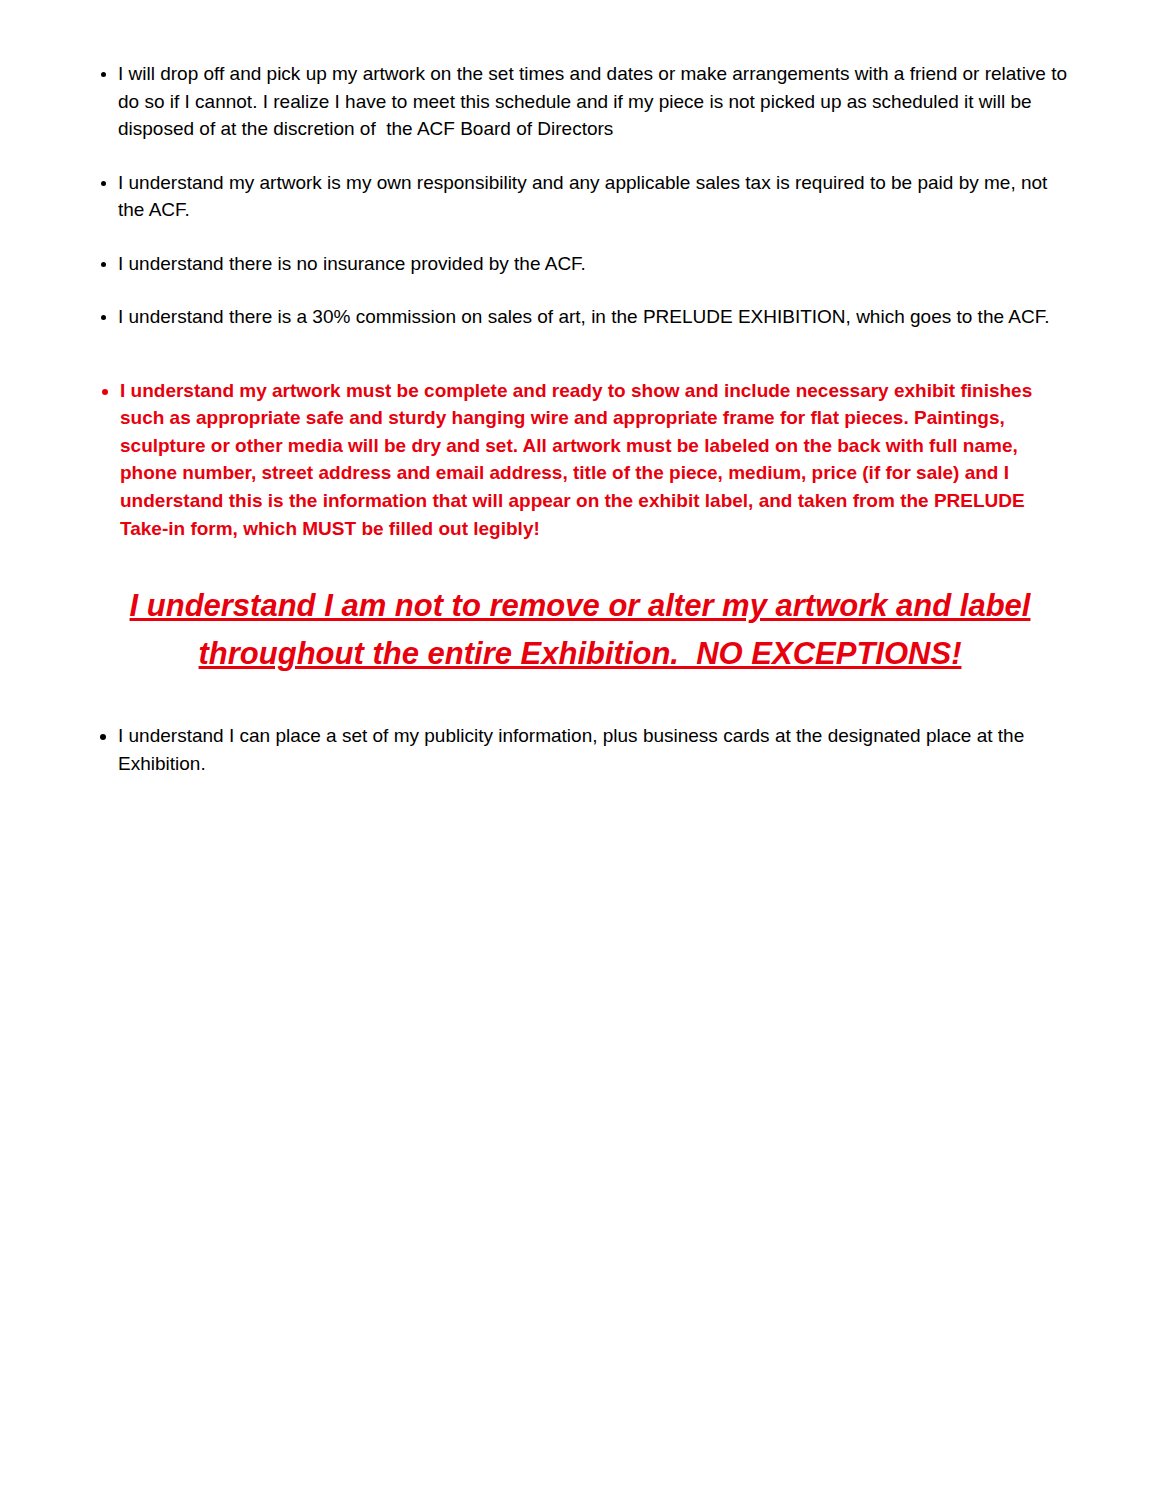I will drop off and pick up my artwork on the set times and dates or make arrangements with a friend or relative to do so if I cannot. I realize I have to meet this schedule and if my piece is not picked up as scheduled it will be disposed of at the discretion of the ACF Board of Directors
I understand my artwork is my own responsibility and any applicable sales tax is required to be paid by me, not the ACF.
I understand there is no insurance provided by the ACF.
I understand there is a 30% commission on sales of art, in the PRELUDE EXHIBITION, which goes to the ACF.
I understand my artwork must be complete and ready to show and include necessary exhibit finishes such as appropriate safe and sturdy hanging wire and appropriate frame for flat pieces. Paintings, sculpture or other media will be dry and set. All artwork must be labeled on the back with full name, phone number, street address and email address, title of the piece, medium, price (if for sale) and I understand this is the information that will appear on the exhibit label, and taken from the PRELUDE Take-in form, which MUST be filled out legibly!
I understand I am not to remove or alter my artwork and label throughout the entire Exhibition. NO EXCEPTIONS!
I understand I can place a set of my publicity information, plus business cards at the designated place at the Exhibition.